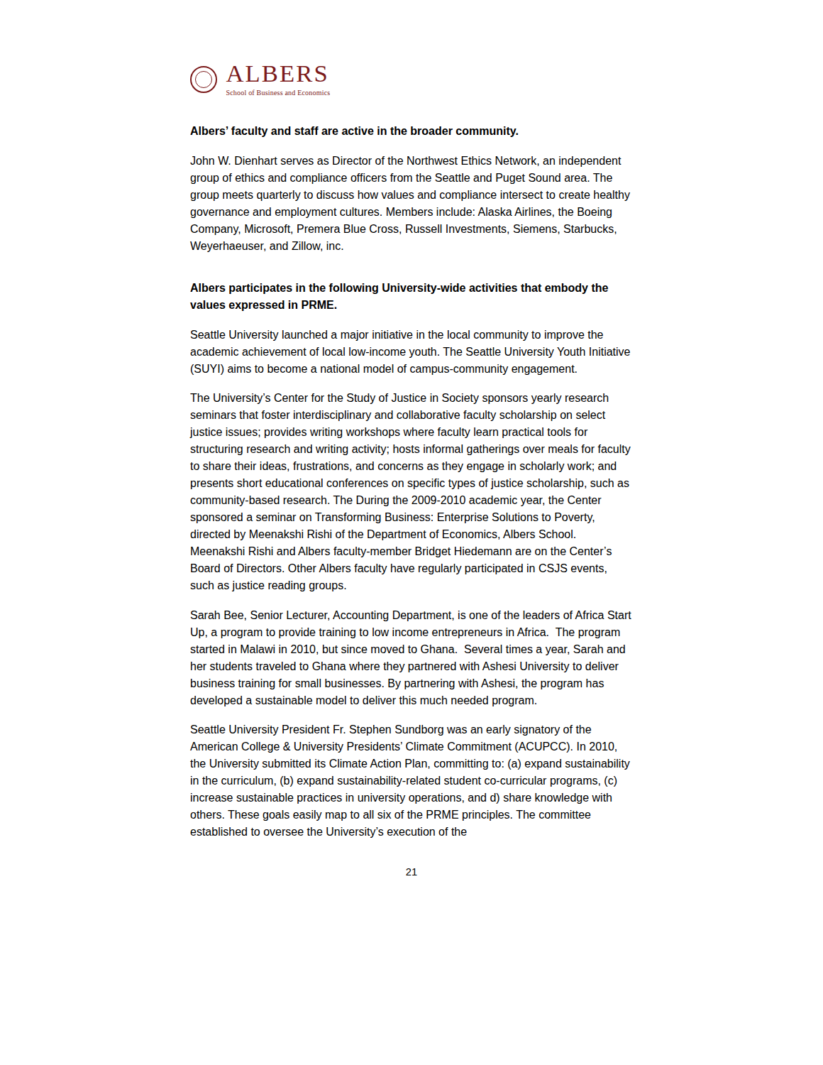ALBERS
School of Business and Economics
Albers’ faculty and staff are active in the broader community.
John W. Dienhart serves as Director of the Northwest Ethics Network, an independent group of ethics and compliance officers from the Seattle and Puget Sound area. The group meets quarterly to discuss how values and compliance intersect to create healthy governance and employment cultures. Members include: Alaska Airlines, the Boeing Company, Microsoft, Premera Blue Cross, Russell Investments, Siemens, Starbucks, Weyerhaeuser, and Zillow, inc.
Albers participates in the following University-wide activities that embody the values expressed in PRME.
Seattle University launched a major initiative in the local community to improve the academic achievement of local low-income youth. The Seattle University Youth Initiative (SUYI) aims to become a national model of campus-community engagement.
The University’s Center for the Study of Justice in Society sponsors yearly research seminars that foster interdisciplinary and collaborative faculty scholarship on select justice issues; provides writing workshops where faculty learn practical tools for structuring research and writing activity; hosts informal gatherings over meals for faculty to share their ideas, frustrations, and concerns as they engage in scholarly work; and presents short educational conferences on specific types of justice scholarship, such as community-based research. The During the 2009-2010 academic year, the Center sponsored a seminar on Transforming Business: Enterprise Solutions to Poverty, directed by Meenakshi Rishi of the Department of Economics, Albers School. Meenakshi Rishi and Albers faculty-member Bridget Hiedemann are on the Center’s Board of Directors. Other Albers faculty have regularly participated in CSJS events, such as justice reading groups.
Sarah Bee, Senior Lecturer, Accounting Department, is one of the leaders of Africa Start Up, a program to provide training to low income entrepreneurs in Africa. The program started in Malawi in 2010, but since moved to Ghana. Several times a year, Sarah and her students traveled to Ghana where they partnered with Ashesi University to deliver business training for small businesses. By partnering with Ashesi, the program has developed a sustainable model to deliver this much needed program.
Seattle University President Fr. Stephen Sundborg was an early signatory of the American College & University Presidents’ Climate Commitment (ACUPCC). In 2010, the University submitted its Climate Action Plan, committing to: (a) expand sustainability in the curriculum, (b) expand sustainability-related student co-curricular programs, (c) increase sustainable practices in university operations, and d) share knowledge with others. These goals easily map to all six of the PRME principles. The committee established to oversee the University’s execution of the
21